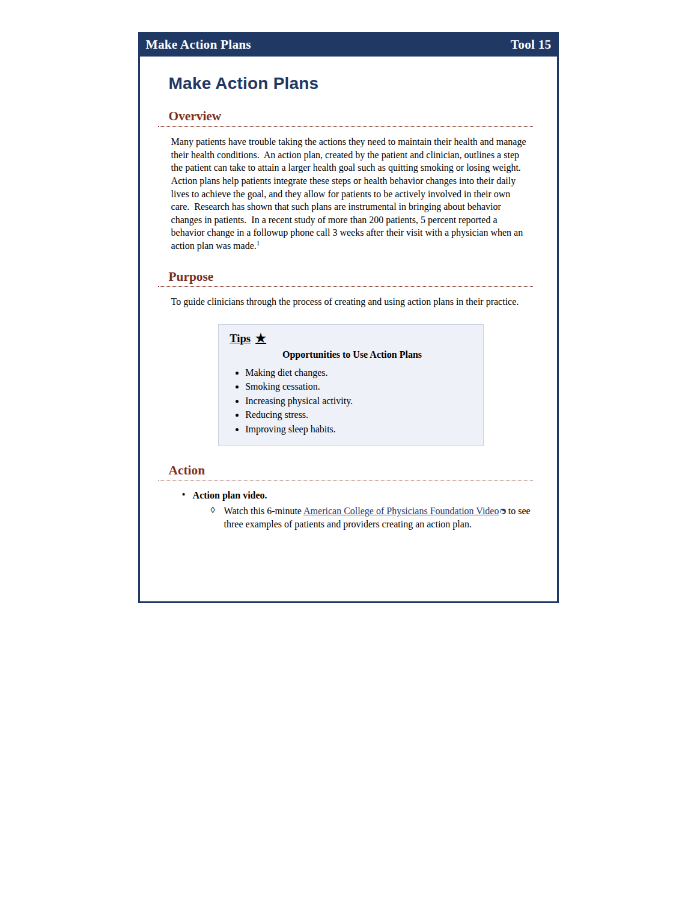Make Action Plans Tool 15
Make Action Plans
Overview
Many patients have trouble taking the actions they need to maintain their health and manage their health conditions. An action plan, created by the patient and clinician, outlines a step the patient can take to attain a larger health goal such as quitting smoking or losing weight. Action plans help patients integrate these steps or health behavior changes into their daily lives to achieve the goal, and they allow for patients to be actively involved in their own care. Research has shown that such plans are instrumental in bringing about behavior changes in patients. In a recent study of more than 200 patients, 5 percent reported a behavior change in a followup phone call 3 weeks after their visit with a physician when an action plan was made.1
Purpose
To guide clinicians through the process of creating and using action plans in their practice.
Tips★
Opportunities to Use Action Plans
Making diet changes.
Smoking cessation.
Increasing physical activity.
Reducing stress.
Improving sleep habits.
Action
Action plan video.
Watch this 6-minute American College of Physicians Foundation Video▶ to see three examples of patients and providers creating an action plan.